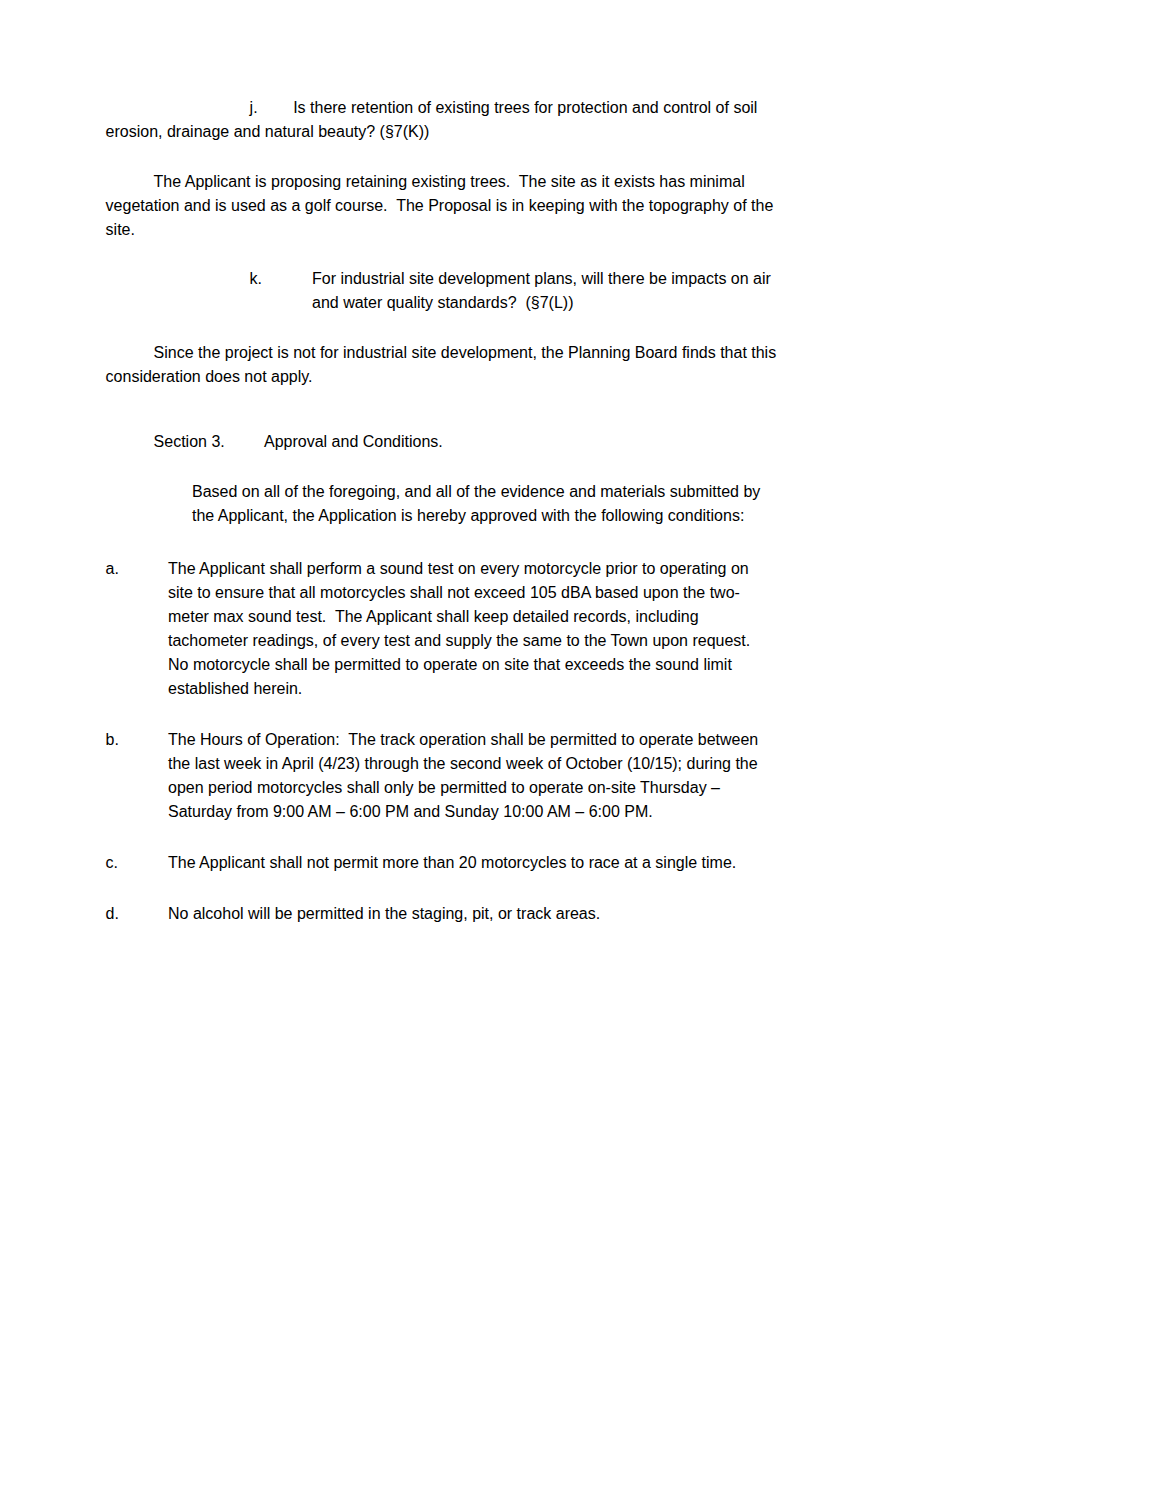j. Is there retention of existing trees for protection and control of soil erosion, drainage and natural beauty? (§7(K))
The Applicant is proposing retaining existing trees. The site as it exists has minimal vegetation and is used as a golf course. The Proposal is in keeping with the topography of the site.
k. For industrial site development plans, will there be impacts on air and water quality standards? (§7(L))
Since the project is not for industrial site development, the Planning Board finds that this consideration does not apply.
Section 3. Approval and Conditions.
Based on all of the foregoing, and all of the evidence and materials submitted by the Applicant, the Application is hereby approved with the following conditions:
a. The Applicant shall perform a sound test on every motorcycle prior to operating on site to ensure that all motorcycles shall not exceed 105 dBA based upon the two-meter max sound test. The Applicant shall keep detailed records, including tachometer readings, of every test and supply the same to the Town upon request. No motorcycle shall be permitted to operate on site that exceeds the sound limit established herein.
b. The Hours of Operation: The track operation shall be permitted to operate between the last week in April (4/23) through the second week of October (10/15); during the open period motorcycles shall only be permitted to operate on-site Thursday – Saturday from 9:00 AM – 6:00 PM and Sunday 10:00 AM – 6:00 PM.
c. The Applicant shall not permit more than 20 motorcycles to race at a single time.
d. No alcohol will be permitted in the staging, pit, or track areas.